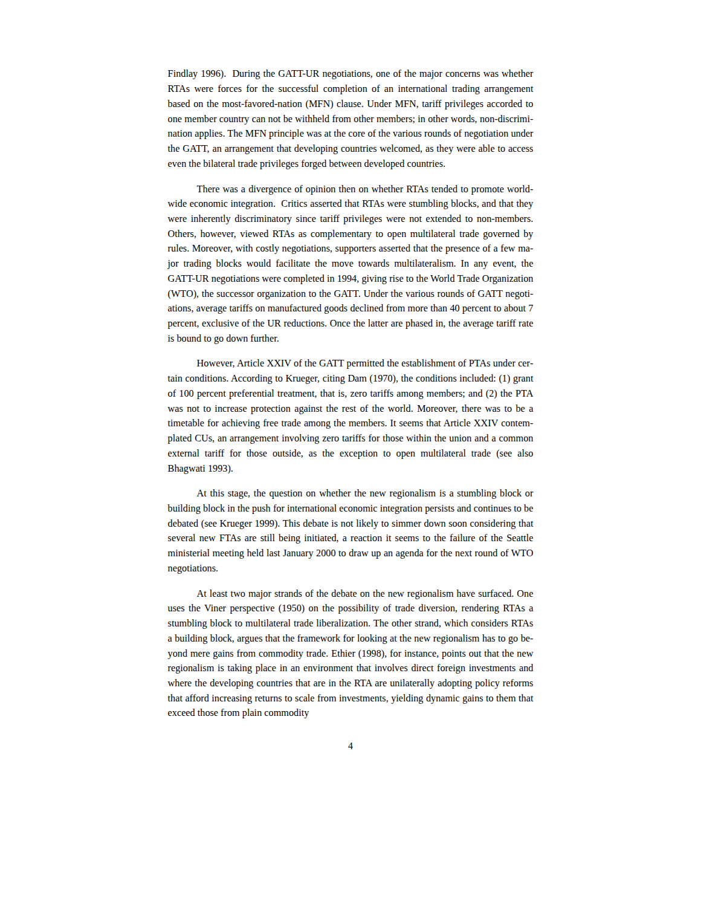Findlay 1996). During the GATT-UR negotiations, one of the major concerns was whether RTAs were forces for the successful completion of an international trading arrangement based on the most-favored-nation (MFN) clause. Under MFN, tariff privileges accorded to one member country can not be withheld from other members; in other words, non-discrimination applies. The MFN principle was at the core of the various rounds of negotiation under the GATT, an arrangement that developing countries welcomed, as they were able to access even the bilateral trade privileges forged between developed countries.
There was a divergence of opinion then on whether RTAs tended to promote worldwide economic integration. Critics asserted that RTAs were stumbling blocks, and that they were inherently discriminatory since tariff privileges were not extended to non-members. Others, however, viewed RTAs as complementary to open multilateral trade governed by rules. Moreover, with costly negotiations, supporters asserted that the presence of a few major trading blocks would facilitate the move towards multilateralism. In any event, the GATT-UR negotiations were completed in 1994, giving rise to the World Trade Organization (WTO), the successor organization to the GATT. Under the various rounds of GATT negotiations, average tariffs on manufactured goods declined from more than 40 percent to about 7 percent, exclusive of the UR reductions. Once the latter are phased in, the average tariff rate is bound to go down further.
However, Article XXIV of the GATT permitted the establishment of PTAs under certain conditions. According to Krueger, citing Dam (1970), the conditions included: (1) grant of 100 percent preferential treatment, that is, zero tariffs among members; and (2) the PTA was not to increase protection against the rest of the world. Moreover, there was to be a timetable for achieving free trade among the members. It seems that Article XXIV contemplated CUs, an arrangement involving zero tariffs for those within the union and a common external tariff for those outside, as the exception to open multilateral trade (see also Bhagwati 1993).
At this stage, the question on whether the new regionalism is a stumbling block or building block in the push for international economic integration persists and continues to be debated (see Krueger 1999). This debate is not likely to simmer down soon considering that several new FTAs are still being initiated, a reaction it seems to the failure of the Seattle ministerial meeting held last January 2000 to draw up an agenda for the next round of WTO negotiations.
At least two major strands of the debate on the new regionalism have surfaced. One uses the Viner perspective (1950) on the possibility of trade diversion, rendering RTAs a stumbling block to multilateral trade liberalization. The other strand, which considers RTAs a building block, argues that the framework for looking at the new regionalism has to go beyond mere gains from commodity trade. Ethier (1998), for instance, points out that the new regionalism is taking place in an environment that involves direct foreign investments and where the developing countries that are in the RTA are unilaterally adopting policy reforms that afford increasing returns to scale from investments, yielding dynamic gains to them that exceed those from plain commodity
4